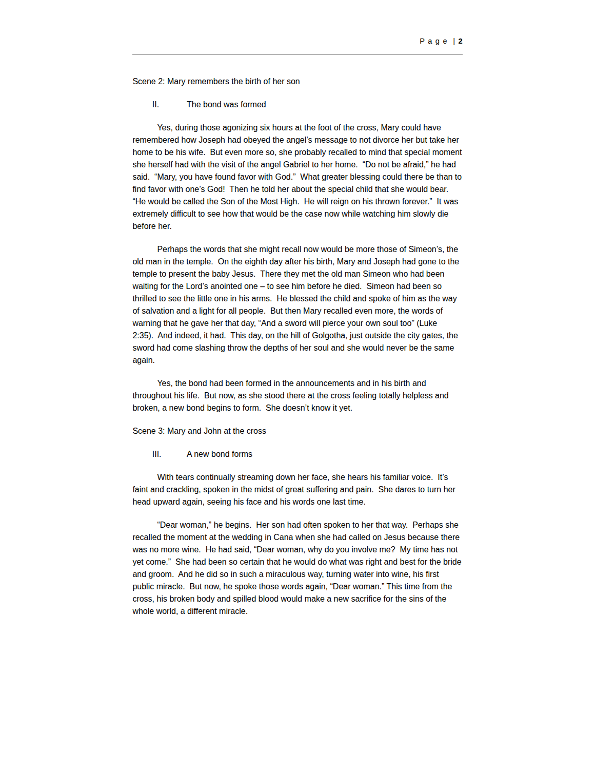P a g e | 2
Scene 2: Mary remembers the birth of her son
II. The bond was formed
Yes, during those agonizing six hours at the foot of the cross, Mary could have remembered how Joseph had obeyed the angel’s message to not divorce her but take her home to be his wife. But even more so, she probably recalled to mind that special moment she herself had with the visit of the angel Gabriel to her home. “Do not be afraid,” he had said. “Mary, you have found favor with God.” What greater blessing could there be than to find favor with one’s God! Then he told her about the special child that she would bear. “He would be called the Son of the Most High. He will reign on his thrown forever.” It was extremely difficult to see how that would be the case now while watching him slowly die before her.
Perhaps the words that she might recall now would be more those of Simeon’s, the old man in the temple. On the eighth day after his birth, Mary and Joseph had gone to the temple to present the baby Jesus. There they met the old man Simeon who had been waiting for the Lord’s anointed one – to see him before he died. Simeon had been so thrilled to see the little one in his arms. He blessed the child and spoke of him as the way of salvation and a light for all people. But then Mary recalled even more, the words of warning that he gave her that day, “And a sword will pierce your own soul too” (Luke 2:35). And indeed, it had. This day, on the hill of Golgotha, just outside the city gates, the sword had come slashing throw the depths of her soul and she would never be the same again.
Yes, the bond had been formed in the announcements and in his birth and throughout his life. But now, as she stood there at the cross feeling totally helpless and broken, a new bond begins to form. She doesn’t know it yet.
Scene 3: Mary and John at the cross
III. A new bond forms
With tears continually streaming down her face, she hears his familiar voice. It’s faint and crackling, spoken in the midst of great suffering and pain. She dares to turn her head upward again, seeing his face and his words one last time.
“Dear woman,” he begins. Her son had often spoken to her that way. Perhaps she recalled the moment at the wedding in Cana when she had called on Jesus because there was no more wine. He had said, “Dear woman, why do you involve me? My time has not yet come.” She had been so certain that he would do what was right and best for the bride and groom. And he did so in such a miraculous way, turning water into wine, his first public miracle. But now, he spoke those words again, “Dear woman.” This time from the cross, his broken body and spilled blood would make a new sacrifice for the sins of the whole world, a different miracle.